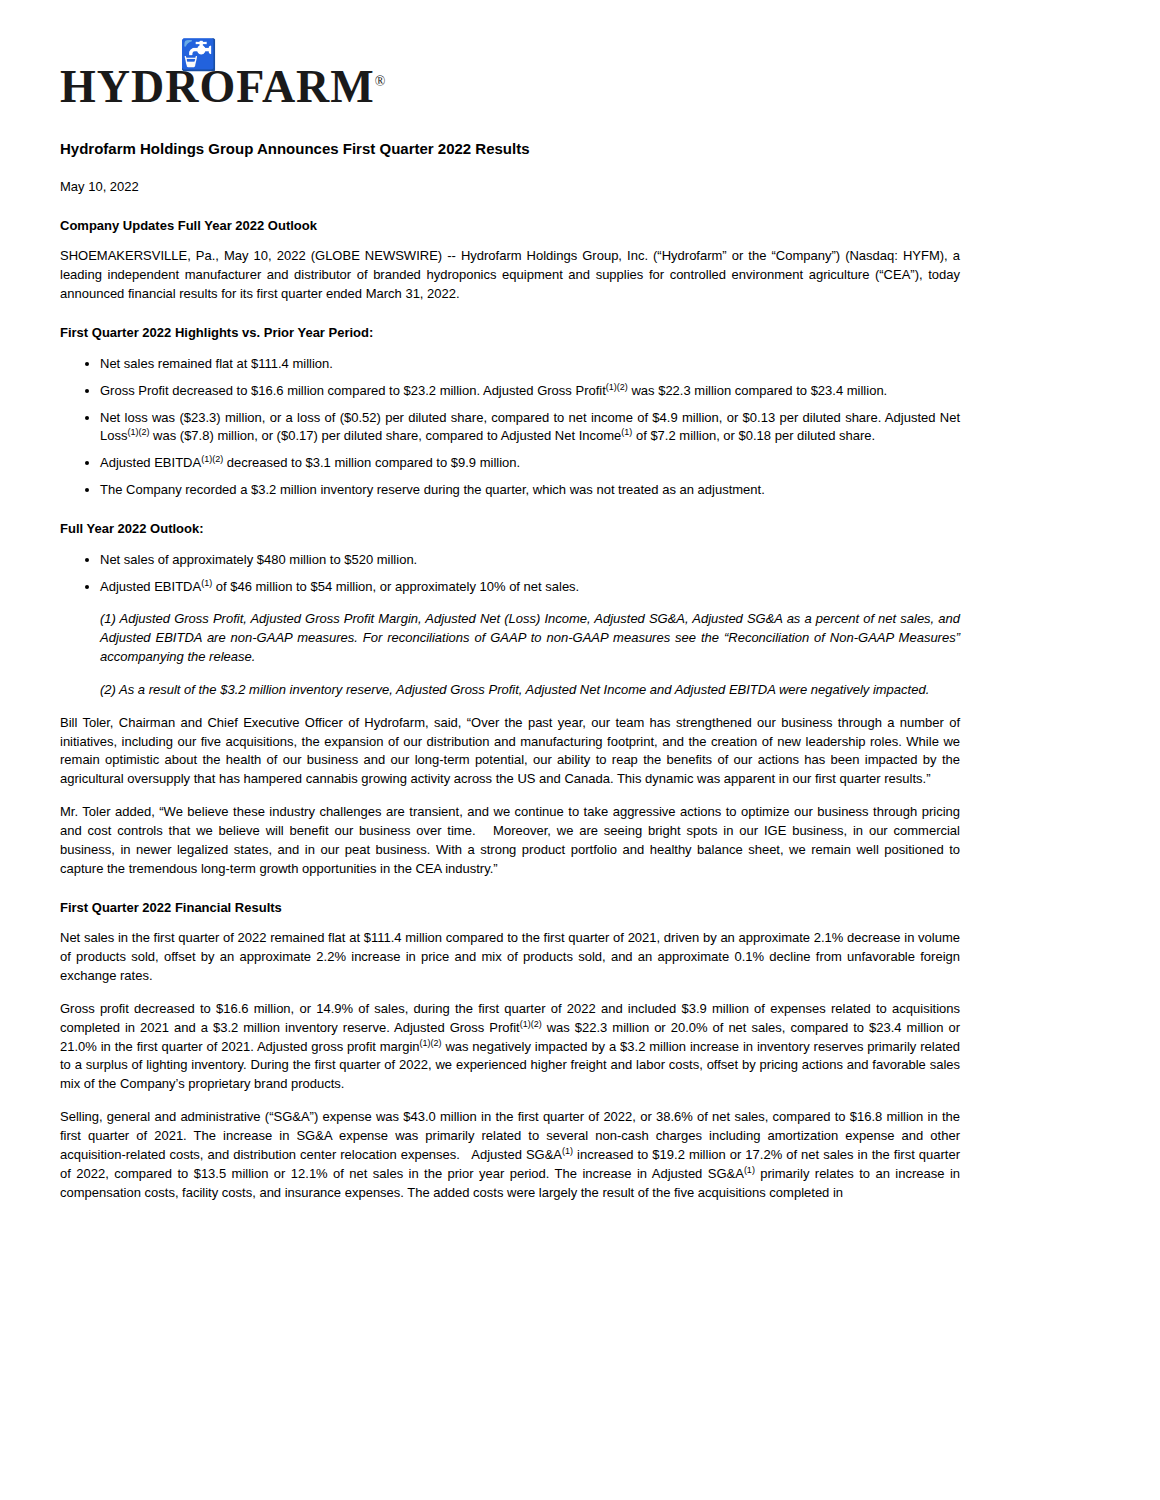🚰 HYDROFARM®
Hydrofarm Holdings Group Announces First Quarter 2022 Results
May 10, 2022
Company Updates Full Year 2022 Outlook
SHOEMAKERSVILLE, Pa., May 10, 2022 (GLOBE NEWSWIRE) -- Hydrofarm Holdings Group, Inc. (“Hydrofarm” or the “Company”) (Nasdaq: HYFM), a leading independent manufacturer and distributor of branded hydroponics equipment and supplies for controlled environment agriculture (“CEA”), today announced financial results for its first quarter ended March 31, 2022.
First Quarter 2022 Highlights vs. Prior Year Period:
Net sales remained flat at $111.4 million.
Gross Profit decreased to $16.6 million compared to $23.2 million. Adjusted Gross Profit(1)(2) was $22.3 million compared to $23.4 million.
Net loss was ($23.3) million, or a loss of ($0.52) per diluted share, compared to net income of $4.9 million, or $0.13 per diluted share. Adjusted Net Loss(1)(2) was ($7.8) million, or ($0.17) per diluted share, compared to Adjusted Net Income(1) of $7.2 million, or $0.18 per diluted share.
Adjusted EBITDA(1)(2) decreased to $3.1 million compared to $9.9 million.
The Company recorded a $3.2 million inventory reserve during the quarter, which was not treated as an adjustment.
Full Year 2022 Outlook:
Net sales of approximately $480 million to $520 million.
Adjusted EBITDA(1) of $46 million to $54 million, or approximately 10% of net sales.
(1) Adjusted Gross Profit, Adjusted Gross Profit Margin, Adjusted Net (Loss) Income, Adjusted SG&A, Adjusted SG&A as a percent of net sales, and Adjusted EBITDA are non-GAAP measures. For reconciliations of GAAP to non-GAAP measures see the “Reconciliation of Non-GAAP Measures” accompanying the release.
(2) As a result of the $3.2 million inventory reserve, Adjusted Gross Profit, Adjusted Net Income and Adjusted EBITDA were negatively impacted.
Bill Toler, Chairman and Chief Executive Officer of Hydrofarm, said, “Over the past year, our team has strengthened our business through a number of initiatives, including our five acquisitions, the expansion of our distribution and manufacturing footprint, and the creation of new leadership roles. While we remain optimistic about the health of our business and our long-term potential, our ability to reap the benefits of our actions has been impacted by the agricultural oversupply that has hampered cannabis growing activity across the US and Canada. This dynamic was apparent in our first quarter results.”
Mr. Toler added, “We believe these industry challenges are transient, and we continue to take aggressive actions to optimize our business through pricing and cost controls that we believe will benefit our business over time. Moreover, we are seeing bright spots in our IGE business, in our commercial business, in newer legalized states, and in our peat business. With a strong product portfolio and healthy balance sheet, we remain well positioned to capture the tremendous long-term growth opportunities in the CEA industry.”
First Quarter 2022 Financial Results
Net sales in the first quarter of 2022 remained flat at $111.4 million compared to the first quarter of 2021, driven by an approximate 2.1% decrease in volume of products sold, offset by an approximate 2.2% increase in price and mix of products sold, and an approximate 0.1% decline from unfavorable foreign exchange rates.
Gross profit decreased to $16.6 million, or 14.9% of sales, during the first quarter of 2022 and included $3.9 million of expenses related to acquisitions completed in 2021 and a $3.2 million inventory reserve. Adjusted Gross Profit(1)(2) was $22.3 million or 20.0% of net sales, compared to $23.4 million or 21.0% in the first quarter of 2021. Adjusted gross profit margin(1)(2) was negatively impacted by a $3.2 million increase in inventory reserves primarily related to a surplus of lighting inventory. During the first quarter of 2022, we experienced higher freight and labor costs, offset by pricing actions and favorable sales mix of the Company’s proprietary brand products.
Selling, general and administrative (“SG&A”) expense was $43.0 million in the first quarter of 2022, or 38.6% of net sales, compared to $16.8 million in the first quarter of 2021. The increase in SG&A expense was primarily related to several non-cash charges including amortization expense and other acquisition-related costs, and distribution center relocation expenses. Adjusted SG&A(1) increased to $19.2 million or 17.2% of net sales in the first quarter of 2022, compared to $13.5 million or 12.1% of net sales in the prior year period. The increase in Adjusted SG&A(1) primarily relates to an increase in compensation costs, facility costs, and insurance expenses. The added costs were largely the result of the five acquisitions completed in